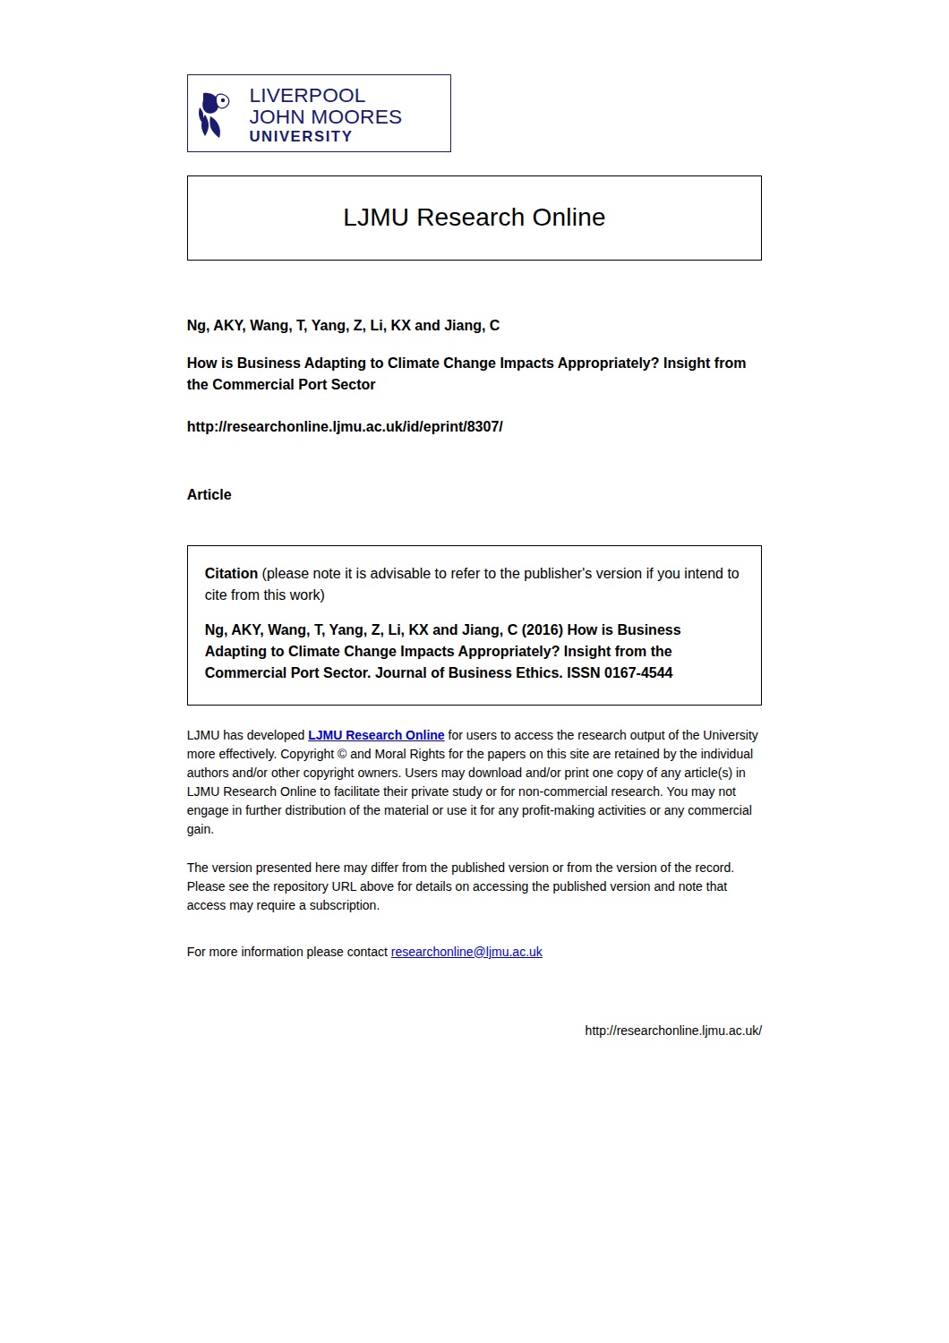LIVERPOOL JOHN MOORES UNIVERSITY
LJMU Research Online
Ng, AKY, Wang, T, Yang, Z, Li, KX and Jiang, C
How is Business Adapting to Climate Change Impacts Appropriately? Insight from the Commercial Port Sector
http://researchonline.ljmu.ac.uk/id/eprint/8307/
Article
Citation (please note it is advisable to refer to the publisher's version if you intend to cite from this work)
Ng, AKY, Wang, T, Yang, Z, Li, KX and Jiang, C (2016) How is Business Adapting to Climate Change Impacts Appropriately? Insight from the Commercial Port Sector. Journal of Business Ethics. ISSN 0167-4544
LJMU has developed LJMU Research Online for users to access the research output of the University more effectively. Copyright © and Moral Rights for the papers on this site are retained by the individual authors and/or other copyright owners. Users may download and/or print one copy of any article(s) in LJMU Research Online to facilitate their private study or for non-commercial research. You may not engage in further distribution of the material or use it for any profit-making activities or any commercial gain.
The version presented here may differ from the published version or from the version of the record. Please see the repository URL above for details on accessing the published version and note that access may require a subscription.
For more information please contact researchonline@ljmu.ac.uk
http://researchonline.ljmu.ac.uk/